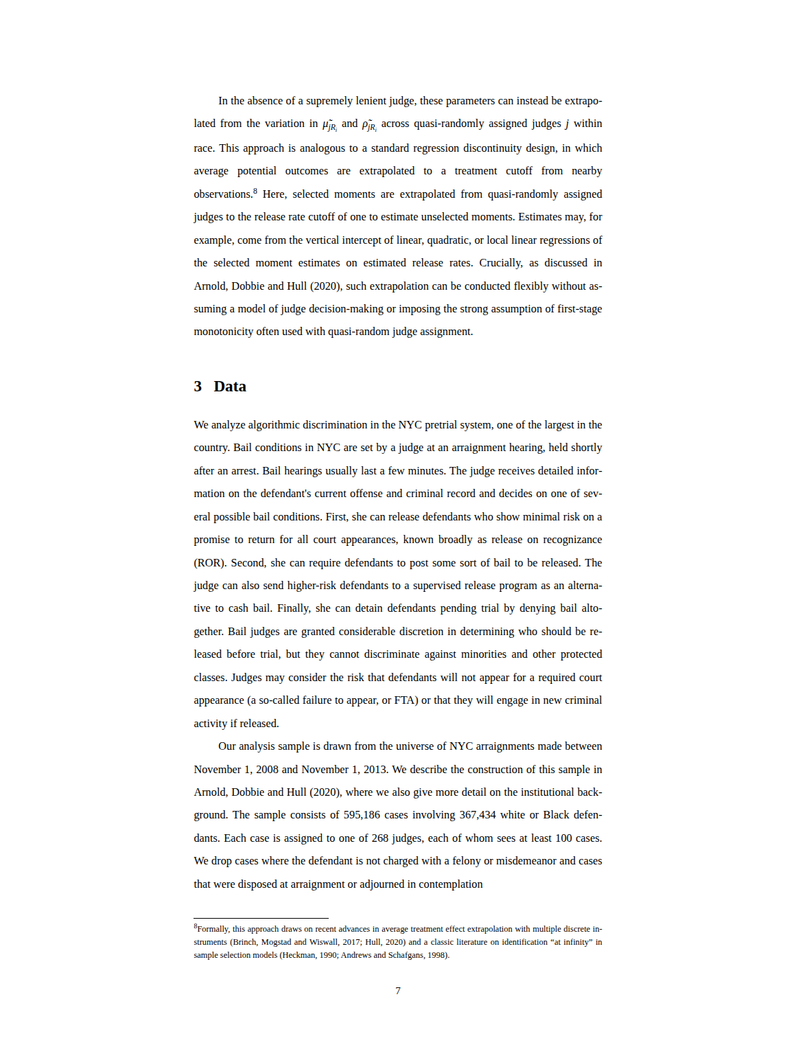In the absence of a supremely lenient judge, these parameters can instead be extrapolated from the variation in μ̃jRi and ρ̃jRi across quasi-randomly assigned judges j within race. This approach is analogous to a standard regression discontinuity design, in which average potential outcomes are extrapolated to a treatment cutoff from nearby observations.8 Here, selected moments are extrapolated from quasi-randomly assigned judges to the release rate cutoff of one to estimate unselected moments. Estimates may, for example, come from the vertical intercept of linear, quadratic, or local linear regressions of the selected moment estimates on estimated release rates. Crucially, as discussed in Arnold, Dobbie and Hull (2020), such extrapolation can be conducted flexibly without assuming a model of judge decision-making or imposing the strong assumption of first-stage monotonicity often used with quasi-random judge assignment.
3 Data
We analyze algorithmic discrimination in the NYC pretrial system, one of the largest in the country. Bail conditions in NYC are set by a judge at an arraignment hearing, held shortly after an arrest. Bail hearings usually last a few minutes. The judge receives detailed information on the defendant's current offense and criminal record and decides on one of several possible bail conditions. First, she can release defendants who show minimal risk on a promise to return for all court appearances, known broadly as release on recognizance (ROR). Second, she can require defendants to post some sort of bail to be released. The judge can also send higher-risk defendants to a supervised release program as an alternative to cash bail. Finally, she can detain defendants pending trial by denying bail altogether. Bail judges are granted considerable discretion in determining who should be released before trial, but they cannot discriminate against minorities and other protected classes. Judges may consider the risk that defendants will not appear for a required court appearance (a so-called failure to appear, or FTA) or that they will engage in new criminal activity if released.
Our analysis sample is drawn from the universe of NYC arraignments made between November 1, 2008 and November 1, 2013. We describe the construction of this sample in Arnold, Dobbie and Hull (2020), where we also give more detail on the institutional background. The sample consists of 595,186 cases involving 367,434 white or Black defendants. Each case is assigned to one of 268 judges, each of whom sees at least 100 cases. We drop cases where the defendant is not charged with a felony or misdemeanor and cases that were disposed at arraignment or adjourned in contemplation
8Formally, this approach draws on recent advances in average treatment effect extrapolation with multiple discrete instruments (Brinch, Mogstad and Wiswall, 2017; Hull, 2020) and a classic literature on identification “at infinity” in sample selection models (Heckman, 1990; Andrews and Schafgans, 1998).
7